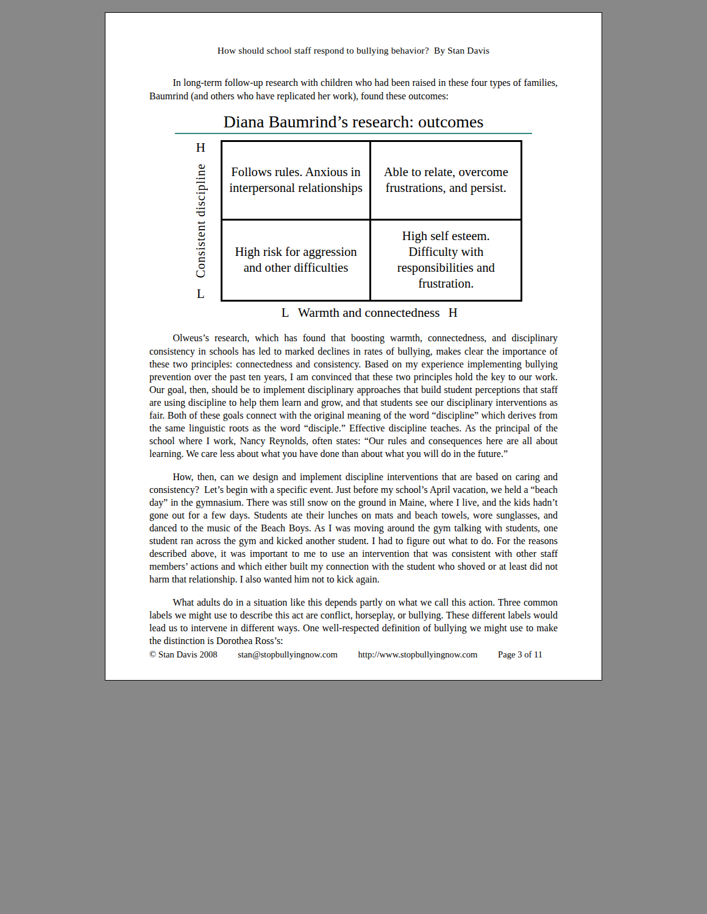How should school staff respond to bullying behavior? By Stan Davis
In long-term follow-up research with children who had been raised in these four types of families, Baumrind (and others who have replicated her work), found these outcomes:
Diana Baumrind’s research: outcomes
H
Consistent discipline
L
Follows rules. Anxious in interpersonal relationships
Able to relate, overcome frustrations, and persist.
High risk for aggression and other difficulties
High self esteem. Difficulty with responsibilities and frustration.
L Warmth and connectedness H
Olweus’s research, which has found that boosting warmth, connectedness, and disciplinary consistency in schools has led to marked declines in rates of bullying, makes clear the importance of these two principles: connectedness and consistency. Based on my experience implementing bullying prevention over the past ten years, I am convinced that these two principles hold the key to our work. Our goal, then, should be to implement disciplinary approaches that build student perceptions that staff are using discipline to help them learn and grow, and that students see our disciplinary interventions as fair. Both of these goals connect with the original meaning of the word “discipline” which derives from the same linguistic roots as the word “disciple.” Effective discipline teaches. As the principal of the school where I work, Nancy Reynolds, often states: “Our rules and consequences here are all about learning. We care less about what you have done than about what you will do in the future.”
How, then, can we design and implement discipline interventions that are based on caring and consistency? Let’s begin with a specific event. Just before my school’s April vacation, we held a “beach day” in the gymnasium. There was still snow on the ground in Maine, where I live, and the kids hadn’t gone out for a few days. Students ate their lunches on mats and beach towels, wore sunglasses, and danced to the music of the Beach Boys. As I was moving around the gym talking with students, one student ran across the gym and kicked another student. I had to figure out what to do. For the reasons described above, it was important to me to use an intervention that was consistent with other staff members’ actions and which either built my connection with the student who shoved or at least did not harm that relationship. I also wanted him not to kick again.
What adults do in a situation like this depends partly on what we call this action. Three common labels we might use to describe this act are conflict, horseplay, or bullying. These different labels would lead us to intervene in different ways. One well-respected definition of bullying we might use to make the distinction is Dorothea Ross’s:
© Stan Davis 2008 stan@stopbullyingnow.com http://www.stopbullyingnow.com Page 3 of 11